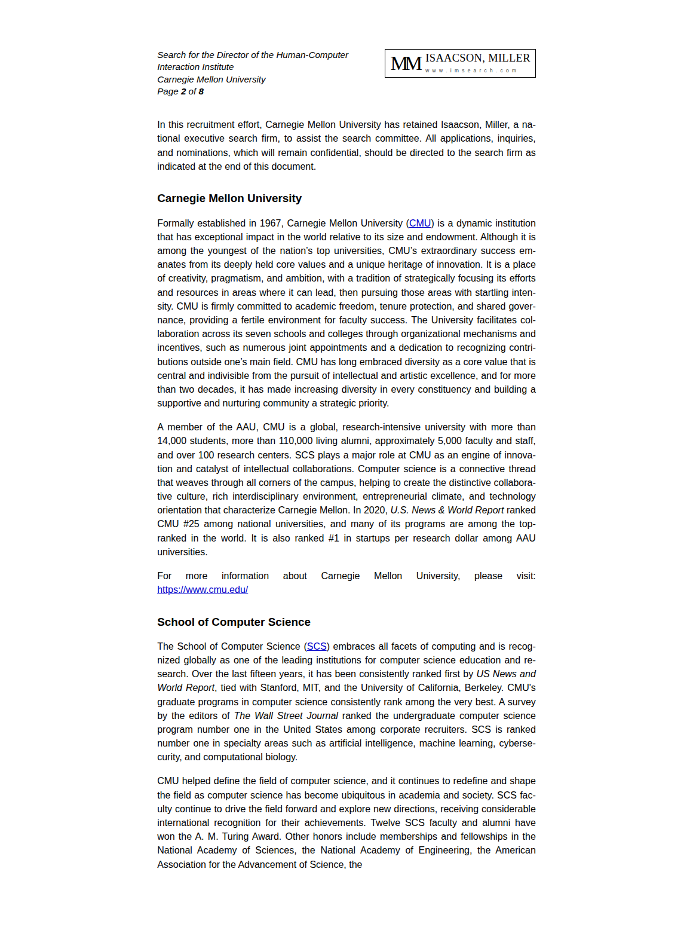Search for the Director of the Human-Computer Interaction Institute
Carnegie Mellon University
Page 2 of 8
MM ISAACSON, MILLER
w w w . i m s e a r c h . c o m
In this recruitment effort, Carnegie Mellon University has retained Isaacson, Miller, a national executive search firm, to assist the search committee. All applications, inquiries, and nominations, which will remain confidential, should be directed to the search firm as indicated at the end of this document.
Carnegie Mellon University
Formally established in 1967, Carnegie Mellon University (CMU) is a dynamic institution that has exceptional impact in the world relative to its size and endowment. Although it is among the youngest of the nation’s top universities, CMU’s extraordinary success emanates from its deeply held core values and a unique heritage of innovation. It is a place of creativity, pragmatism, and ambition, with a tradition of strategically focusing its efforts and resources in areas where it can lead, then pursuing those areas with startling intensity. CMU is firmly committed to academic freedom, tenure protection, and shared governance, providing a fertile environment for faculty success. The University facilitates collaboration across its seven schools and colleges through organizational mechanisms and incentives, such as numerous joint appointments and a dedication to recognizing contributions outside one’s main field. CMU has long embraced diversity as a core value that is central and indivisible from the pursuit of intellectual and artistic excellence, and for more than two decades, it has made increasing diversity in every constituency and building a supportive and nurturing community a strategic priority.
A member of the AAU, CMU is a global, research-intensive university with more than 14,000 students, more than 110,000 living alumni, approximately 5,000 faculty and staff, and over 100 research centers. SCS plays a major role at CMU as an engine of innovation and catalyst of intellectual collaborations. Computer science is a connective thread that weaves through all corners of the campus, helping to create the distinctive collaborative culture, rich interdisciplinary environment, entrepreneurial climate, and technology orientation that characterize Carnegie Mellon. In 2020, U.S. News & World Report ranked CMU #25 among national universities, and many of its programs are among the top-ranked in the world. It is also ranked #1 in startups per research dollar among AAU universities.
For more information about Carnegie Mellon University, please visit: https://www.cmu.edu/
School of Computer Science
The School of Computer Science (SCS) embraces all facets of computing and is recognized globally as one of the leading institutions for computer science education and research. Over the last fifteen years, it has been consistently ranked first by US News and World Report, tied with Stanford, MIT, and the University of California, Berkeley. CMU's graduate programs in computer science consistently rank among the very best. A survey by the editors of The Wall Street Journal ranked the undergraduate computer science program number one in the United States among corporate recruiters. SCS is ranked number one in specialty areas such as artificial intelligence, machine learning, cybersecurity, and computational biology.
CMU helped define the field of computer science, and it continues to redefine and shape the field as computer science has become ubiquitous in academia and society. SCS faculty continue to drive the field forward and explore new directions, receiving considerable international recognition for their achievements. Twelve SCS faculty and alumni have won the A. M. Turing Award. Other honors include memberships and fellowships in the National Academy of Sciences, the National Academy of Engineering, the American Association for the Advancement of Science, the